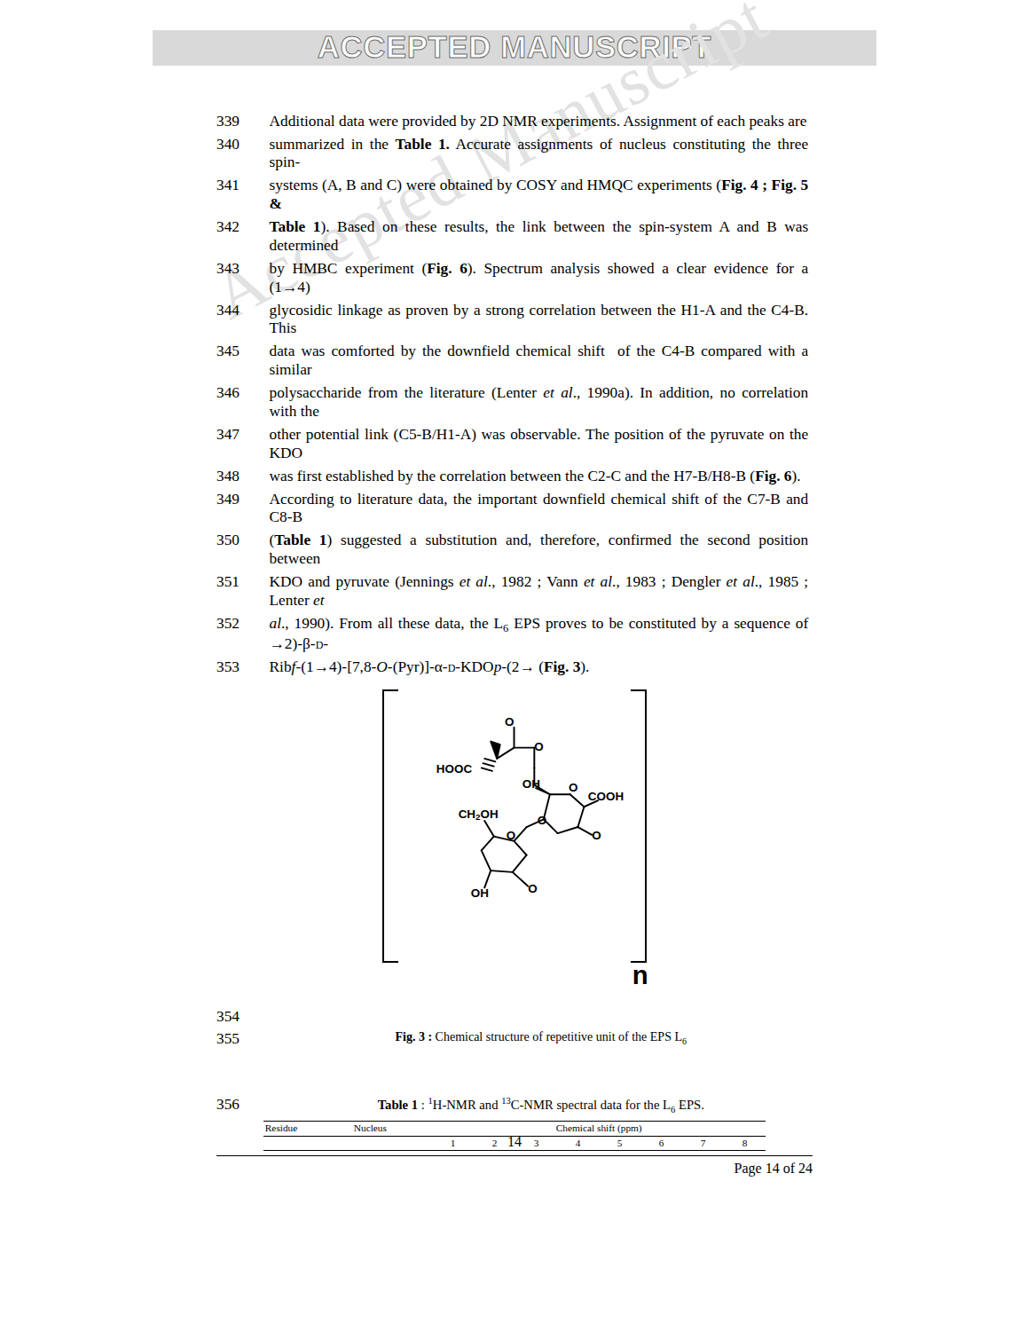ACCEPTED MANUSCRIPT
Accepted Manuscript
339 Additional data were provided by 2D NMR experiments. Assignment of each peaks are
340 summarized in the Table 1. Accurate assignments of nucleus constituting the three spin-
341 systems (A, B and C) were obtained by COSY and HMQC experiments (Fig. 4 ; Fig. 5 &
342 Table 1). Based on these results, the link between the spin-system A and B was determined
343 by HMBC experiment (Fig. 6). Spectrum analysis showed a clear evidence for a (1→4)
344 glycosidic linkage as proven by a strong correlation between the H1-A and the C4-B. This
345 data was comforted by the downfield chemical shift of the C4-B compared with a similar
346 polysaccharide from the literature (Lenter et al., 1990a). In addition, no correlation with the
347 other potential link (C5-B/H1-A) was observable. The position of the pyruvate on the KDO
348 was first established by the correlation between the C2-C and the H7-B/H8-B (Fig. 6).
349 According to literature data, the important downfield chemical shift of the C7-B and C8-B
350 (Table 1) suggested a substitution and, therefore, confirmed the second position between
351 KDO and pyruvate (Jennings et al., 1982 ; Vann et al., 1983 ; Dengler et al., 1985 ; Lenter et
352 al., 1990). From all these data, the L6 EPS proves to be constituted by a sequence of →2)-β-d-
353 Ribf-(1→4)-[7,8-O-(Pyr)]-α-d-KDOp-(2→ (Fig. 3).
n
O O HOOC OH O COOH O O CH2OH O OH O
354
355 Fig. 3 : Chemical structure of repetitive unit of the EPS L6
356 Table 1 : 1 H-NMR and 13 C-NMR spectral data for the L6 EPS.
| Residue | Nucleus | Chemical shift (ppm) |
| | | 1 | 2 | 3 | 4 | 5 | 6 | 7 | 8 |
14
Page 14 of 24